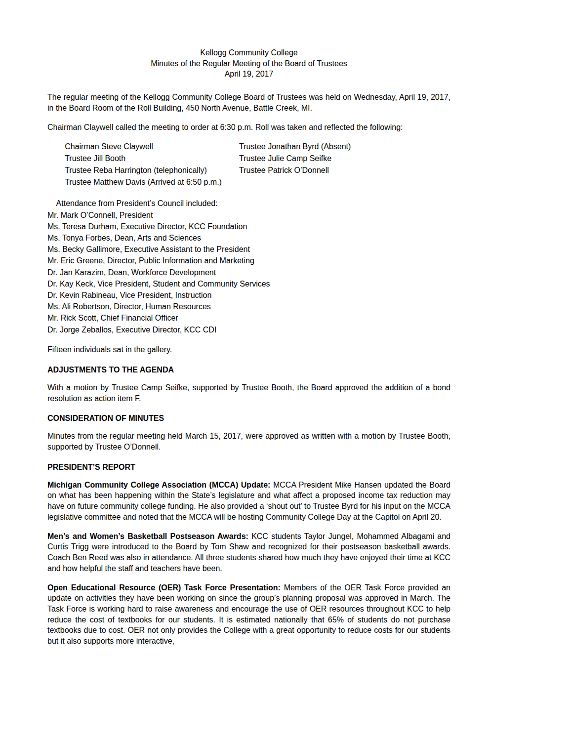Kellogg Community College
Minutes of the Regular Meeting of the Board of Trustees
April 19, 2017
The regular meeting of the Kellogg Community College Board of Trustees was held on Wednesday, April 19, 2017, in the Board Room of the Roll Building, 450 North Avenue, Battle Creek, MI.
Chairman Claywell called the meeting to order at 6:30 p.m. Roll was taken and reflected the following:
| Chairman Steve Claywell | Trustee Jonathan Byrd (Absent) |
| Trustee Jill Booth | Trustee Julie Camp Seifke |
| Trustee Reba Harrington (telephonically) | Trustee Patrick O’Donnell |
| Trustee Matthew Davis (Arrived at 6:50 p.m.) | |
Attendance from President’s Council included:
Mr. Mark O’Connell, President
Ms. Teresa Durham, Executive Director, KCC Foundation
Ms. Tonya Forbes, Dean, Arts and Sciences
Ms. Becky Gallimore, Executive Assistant to the President
Mr. Eric Greene, Director, Public Information and Marketing
Dr. Jan Karazim, Dean, Workforce Development
Dr. Kay Keck, Vice President, Student and Community Services
Dr. Kevin Rabineau, Vice President, Instruction
Ms. Ali Robertson, Director, Human Resources
Mr. Rick Scott, Chief Financial Officer
Dr. Jorge Zeballos, Executive Director, KCC CDI
Fifteen individuals sat in the gallery.
Adjustments to the Agenda
With a motion by Trustee Camp Seifke, supported by Trustee Booth, the Board approved the addition of a bond resolution as action item F.
Consideration of Minutes
Minutes from the regular meeting held March 15, 2017, were approved as written with a motion by Trustee Booth, supported by Trustee O’Donnell.
President’s Report
Michigan Community College Association (MCCA) Update: MCCA President Mike Hansen updated the Board on what has been happening within the State’s legislature and what affect a proposed income tax reduction may have on future community college funding. He also provided a ‘shout out’ to Trustee Byrd for his input on the MCCA legislative committee and noted that the MCCA will be hosting Community College Day at the Capitol on April 20.
Men’s and Women’s Basketball Postseason Awards: KCC students Taylor Jungel, Mohammed Albagami and Curtis Trigg were introduced to the Board by Tom Shaw and recognized for their postseason basketball awards. Coach Ben Reed was also in attendance. All three students shared how much they have enjoyed their time at KCC and how helpful the staff and teachers have been.
Open Educational Resource (OER) Task Force Presentation: Members of the OER Task Force provided an update on activities they have been working on since the group’s planning proposal was approved in March. The Task Force is working hard to raise awareness and encourage the use of OER resources throughout KCC to help reduce the cost of textbooks for our students. It is estimated nationally that 65% of students do not purchase textbooks due to cost. OER not only provides the College with a great opportunity to reduce costs for our students but it also supports more interactive,